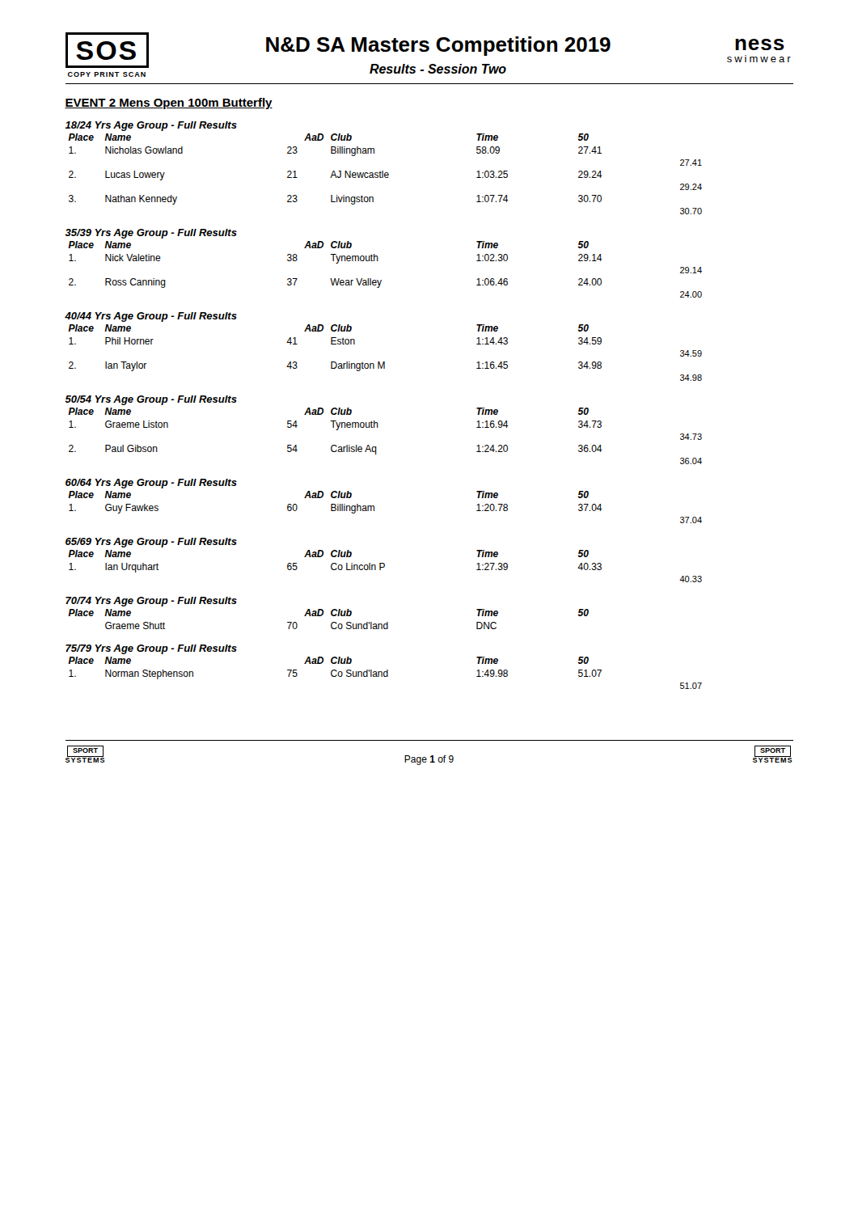SOS
COPY PRINT SCAN
N&D SA Masters Competition 2019
Results - Session Two
ness
swimwear
EVENT 2 Mens Open 100m Butterfly
18/24 Yrs Age Group - Full Results
| Place | Name | AaD | Club | Time | 50 | |
| --- | --- | --- | --- | --- | --- | --- |
| 1. | Nicholas Gowland | 23 | Billingham | 58.09 | 27.41 | |
| | 27.41 |
| 2. | Lucas Lowery | 21 | AJ Newcastle | 1:03.25 | 29.24 | |
| | 29.24 |
| 3. | Nathan Kennedy | 23 | Livingston | 1:07.74 | 30.70 | |
| | 30.70 |
35/39 Yrs Age Group - Full Results
| Place | Name | AaD | Club | Time | 50 | |
| --- | --- | --- | --- | --- | --- | --- |
| 1. | Nick Valetine | 38 | Tynemouth | 1:02.30 | 29.14 | |
| | 29.14 |
| 2. | Ross Canning | 37 | Wear Valley | 1:06.46 | 24.00 | |
| | 24.00 |
40/44 Yrs Age Group - Full Results
| Place | Name | AaD | Club | Time | 50 | |
| --- | --- | --- | --- | --- | --- | --- |
| 1. | Phil Horner | 41 | Eston | 1:14.43 | 34.59 | |
| | 34.59 |
| 2. | Ian Taylor | 43 | Darlington M | 1:16.45 | 34.98 | |
| | 34.98 |
50/54 Yrs Age Group - Full Results
| Place | Name | AaD | Club | Time | 50 | |
| --- | --- | --- | --- | --- | --- | --- |
| 1. | Graeme Liston | 54 | Tynemouth | 1:16.94 | 34.73 | |
| | 34.73 |
| 2. | Paul Gibson | 54 | Carlisle Aq | 1:24.20 | 36.04 | |
| | 36.04 |
60/64 Yrs Age Group - Full Results
| Place | Name | AaD | Club | Time | 50 | |
| --- | --- | --- | --- | --- | --- | --- |
| 1. | Guy Fawkes | 60 | Billingham | 1:20.78 | 37.04 | |
| | 37.04 |
65/69 Yrs Age Group - Full Results
| Place | Name | AaD | Club | Time | 50 | |
| --- | --- | --- | --- | --- | --- | --- |
| 1. | Ian Urquhart | 65 | Co Lincoln P | 1:27.39 | 40.33 | |
| | 40.33 |
70/74 Yrs Age Group - Full Results
| Place | Name | AaD | Club | Time | 50 | |
| --- | --- | --- | --- | --- | --- | --- |
| | Graeme Shutt | 70 | Co Sund'land | DNC | | |
75/79 Yrs Age Group - Full Results
| Place | Name | AaD | Club | Time | 50 | |
| --- | --- | --- | --- | --- | --- | --- |
| 1. | Norman Stephenson | 75 | Co Sund'land | 1:49.98 | 51.07 | |
| | 51.07 |
SPORT
SYSTEMS
Page 1 of 9
SPORT
SYSTEMS